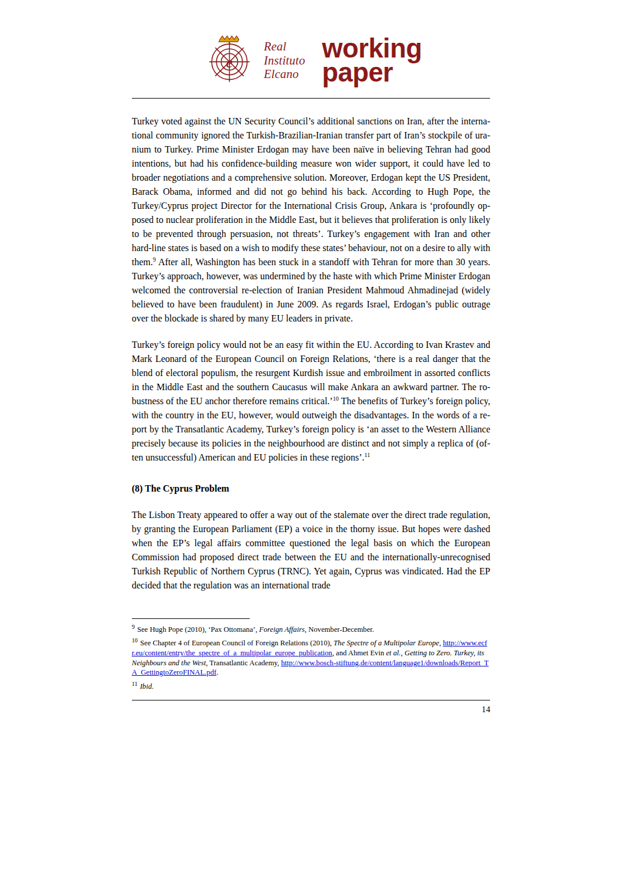e
Real Instituto Elcano
working paper
Turkey voted against the UN Security Council’s additional sanctions on Iran, after the international community ignored the Turkish-Brazilian-Iranian transfer part of Iran’s stockpile of uranium to Turkey. Prime Minister Erdogan may have been naïve in believing Tehran had good intentions, but had his confidence-building measure won wider support, it could have led to broader negotiations and a comprehensive solution. Moreover, Erdogan kept the US President, Barack Obama, informed and did not go behind his back. According to Hugh Pope, the Turkey/Cyprus project Director for the International Crisis Group, Ankara is ‘profoundly opposed to nuclear proliferation in the Middle East, but it believes that proliferation is only likely to be prevented through persuasion, not threats’. Turkey’s engagement with Iran and other hard-line states is based on a wish to modify these states’ behaviour, not on a desire to ally with them.9 After all, Washington has been stuck in a standoff with Tehran for more than 30 years. Turkey’s approach, however, was undermined by the haste with which Prime Minister Erdogan welcomed the controversial re-election of Iranian President Mahmoud Ahmadinejad (widely believed to have been fraudulent) in June 2009. As regards Israel, Erdogan’s public outrage over the blockade is shared by many EU leaders in private.
Turkey’s foreign policy would not be an easy fit within the EU. According to Ivan Krastev and Mark Leonard of the European Council on Foreign Relations, ‘there is a real danger that the blend of electoral populism, the resurgent Kurdish issue and embroilment in assorted conflicts in the Middle East and the southern Caucasus will make Ankara an awkward partner. The robustness of the EU anchor therefore remains critical.’10 The benefits of Turkey’s foreign policy, with the country in the EU, however, would outweigh the disadvantages. In the words of a report by the Transatlantic Academy, Turkey’s foreign policy is ‘an asset to the Western Alliance precisely because its policies in the neighbourhood are distinct and not simply a replica of (often unsuccessful) American and EU policies in these regions’.11
(8) The Cyprus Problem
The Lisbon Treaty appeared to offer a way out of the stalemate over the direct trade regulation, by granting the European Parliament (EP) a voice in the thorny issue. But hopes were dashed when the EP’s legal affairs committee questioned the legal basis on which the European Commission had proposed direct trade between the EU and the internationally-unrecognised Turkish Republic of Northern Cyprus (TRNC). Yet again, Cyprus was vindicated. Had the EP decided that the regulation was an international trade
9 See Hugh Pope (2010), ‘Pax Ottomana’, Foreign Affairs, November-December.
10 See Chapter 4 of European Council of Foreign Relations (2010), The Spectre of a Multipolar Europe, http://www.ecfr.eu/content/entry/the_spectre_of_a_multipolar_europe_publication, and Ahmet Evin et al., Getting to Zero. Turkey, its Neighbours and the West, Transatlantic Academy, http://www.bosch-stiftung.de/content/language1/downloads/Report_TA_GettingtoZeroFINAL.pdf.
11 Ibid.
14